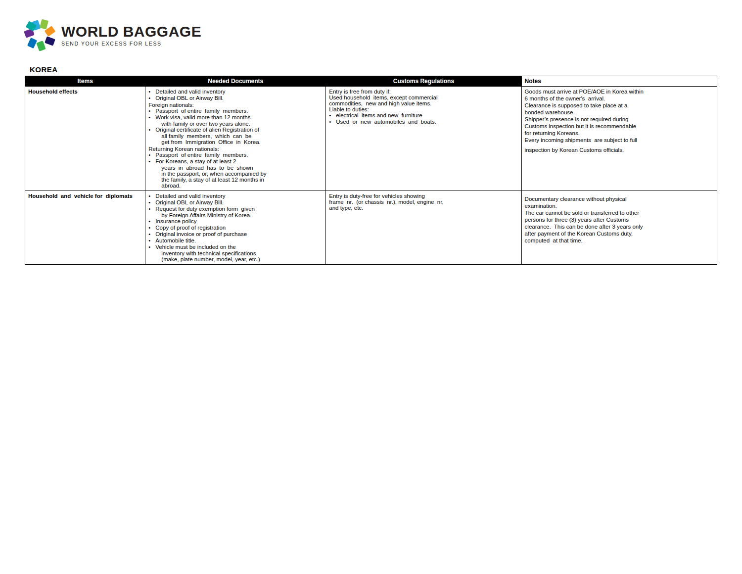WORLD BAGGAGE
SEND YOUR EXCESS FOR LESS
KOREA
| Items | Needed Documents | Customs Regulations | Notes |
| --- | --- | --- | --- |
| Household effects | Detailed and valid inventory Original OBL or Airway Bill. Foreign nationals: Passport of entire family members. Work visa, valid more than 12 months with family or over two years alone. Original certificate of alien Registration of all family members, which can be get from Immigration Office in Korea. Returning Korean nationals: Passport of entire family members. For Koreans, a stay of at least 2 years in abroad has to be shown in the passport, or, when accompanied by the family, a stay of at least 12 months in abroad. | Entry is free from duty if: Used household items, except commercial commodities, new and high value items. Liable to duties: electrical items and new furniture Used or new automobiles and boats. | Goods must arrive at POE/AOE in Korea within 6 months of the owner's arrival. Clearance is supposed to take place at a bonded warehouse. Shipper’s presence is not required during Customs inspection but it is recommendable for returning Koreans. Every incoming shipments are subject to full inspection by Korean Customs officials. |
| Household and vehicle for diplomats | Detailed and valid inventory Original OBL or Airway Bill. Request for duty exemption form given by Foreign Affairs Ministry of Korea. Insurance policy Copy of proof of registration Original invoice or proof of purchase Automobile title. Vehicle must be included on the inventory with technical specifications (make, plate number, model, year, etc.) | Entry is duty-free for vehicles showing frame nr. (or chassis nr.), model, engine nr, and type, etc. | Documentary clearance without physical examination. The car cannot be sold or transferred to other persons for three (3) years after Customs clearance. This can be done after 3 years only after payment of the Korean Customs duty, computed at that time. |